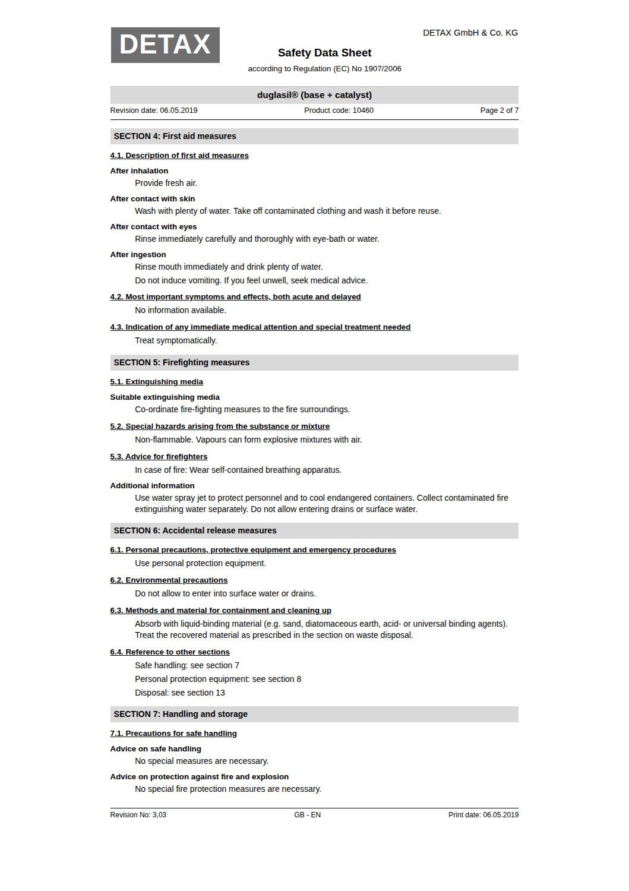| DETAX | Safety Data Sheet according to Regulation (EC) No 1907/2006 | DETAX GmbH & Co. KG |
duglasil® (base + catalyst)
Revision date: 06.05.2019 Product code: 10460 Page 2 of 7
SECTION 4: First aid measures
4.1. Description of first aid measures
After inhalation
Provide fresh air.
After contact with skin
Wash with plenty of water. Take off contaminated clothing and wash it before reuse.
After contact with eyes
Rinse immediately carefully and thoroughly with eye-bath or water.
After ingestion
Rinse mouth immediately and drink plenty of water.
Do not induce vomiting. If you feel unwell, seek medical advice.
4.2. Most important symptoms and effects, both acute and delayed
No information available.
4.3. Indication of any immediate medical attention and special treatment needed
Treat symptomatically.
SECTION 5: Firefighting measures
5.1. Extinguishing media
Suitable extinguishing media
Co-ordinate fire-fighting measures to the fire surroundings.
5.2. Special hazards arising from the substance or mixture
Non-flammable. Vapours can form explosive mixtures with air.
5.3. Advice for firefighters
In case of fire: Wear self-contained breathing apparatus.
Additional information
Use water spray jet to protect personnel and to cool endangered containers. Collect contaminated fire extinguishing water separately. Do not allow entering drains or surface water.
SECTION 6: Accidental release measures
6.1. Personal precautions, protective equipment and emergency procedures
Use personal protection equipment.
6.2. Environmental precautions
Do not allow to enter into surface water or drains.
6.3. Methods and material for containment and cleaning up
Absorb with liquid-binding material (e.g. sand, diatomaceous earth, acid- or universal binding agents). Treat the recovered material as prescribed in the section on waste disposal.
6.4. Reference to other sections
Safe handling: see section 7
Personal protection equipment: see section 8
Disposal: see section 13
SECTION 7: Handling and storage
7.1. Precautions for safe handling
Advice on safe handling
No special measures are necessary.
Advice on protection against fire and explosion
No special fire protection measures are necessary.
Revision No: 3,03 GB - EN Print date: 06.05.2019